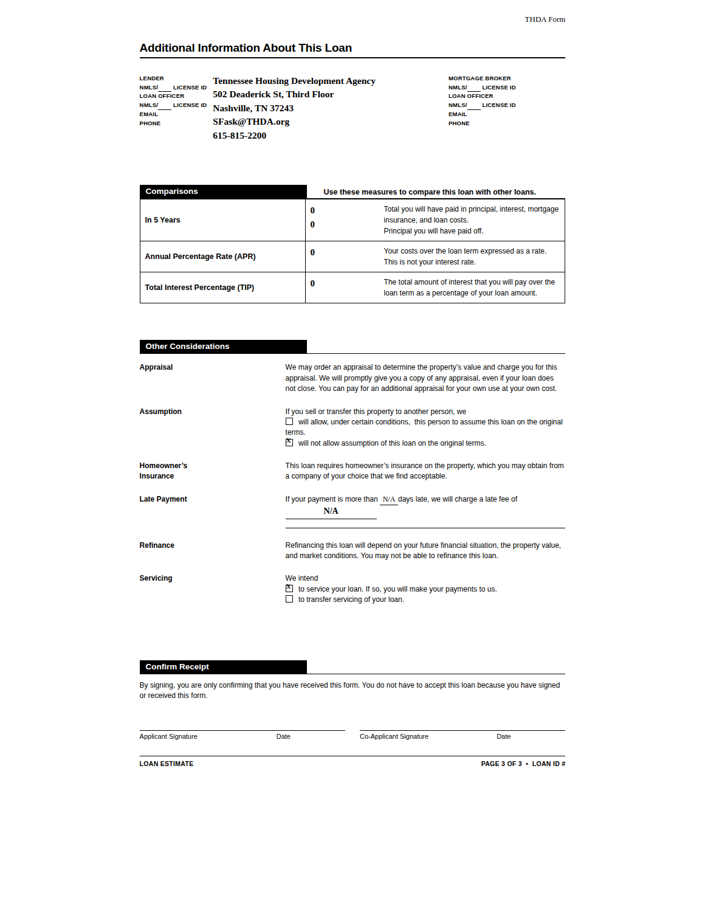THDA Form
Additional Information About This Loan
LENDER
NMLS/ LICENSE ID
LOAN OFFICER
NMLS/ LICENSE ID
EMAIL
PHONE
Tennessee Housing Development Agency
502 Deaderick St, Third Floor
Nashville, TN 37243
SFask@THDA.org
615-815-2200
MORTGAGE BROKER
NMLS/ LICENSE ID
LOAN OFFICER
NMLS/ LICENSE ID
EMAIL
PHONE
Comparisons
Use these measures to compare this loan with other loans.
| In 5 Years | 0 0 | Total you will have paid in principal, interest, mortgage insurance, and loan costs. Principal you will have paid off. |
| Annual Percentage Rate (APR) | 0 | Your costs over the loan term expressed as a rate. This is not your interest rate. |
| Total Interest Percentage (TIP) | 0 | The total amount of interest that you will pay over the loan term as a percentage of your loan amount. |
Other Considerations
| Appraisal | We may order an appraisal to determine the property’s value and charge you for this appraisal. We will promptly give you a copy of any appraisal, even if your loan does not close. You can pay for an additional appraisal for your own use at your own cost. |
| Assumption | If you sell or transfer this property to another person, we will allow, under certain conditions, this person to assume this loan on the original terms. will not allow assumption of this loan on the original terms. |
| Homeowner’s Insurance | This loan requires homeowner’s insurance on the property, which you may obtain from a company of your choice that we find acceptable. |
| Late Payment | If your payment is more than N/A days late, we will charge a late fee of N/A |
| Refinance | Refinancing this loan will depend on your future financial situation, the property value, and market conditions. You may not be able to refinance this loan. |
| Servicing | We intend to service your loan. If so, you will make your payments to us. to transfer servicing of your loan. |
Confirm Receipt
By signing, you are only confirming that you have received this form. You do not have to accept this loan because you have signed or received this form.
Applicant Signature Date
Co-Applicant Signature Date
LOAN ESTIMATE
PAGE 3 OF 3 • LOAN ID #